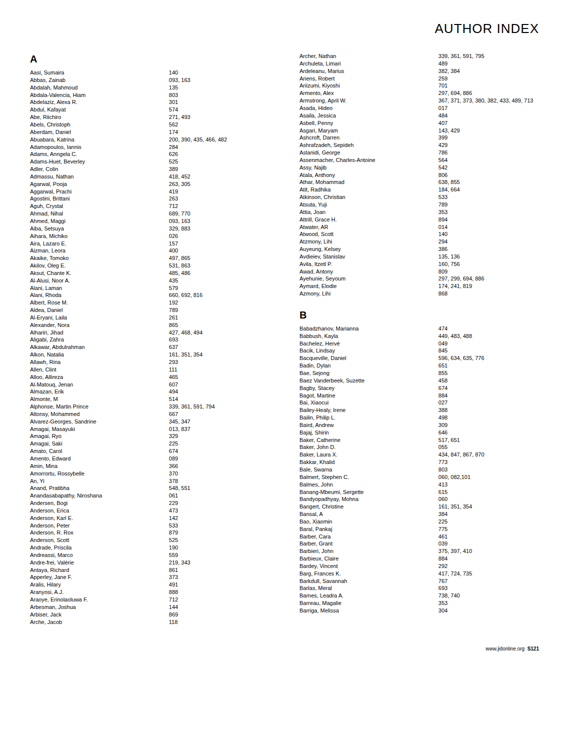AUTHOR INDEX
A
| Aasi, Sumaira | 140 |
| Abbas, Zainab | 093, 163 |
| Abdalah, Mahmoud | 135 |
| Abdala-Valencia, Hiam | 803 |
| Abdelaziz, Alexa R. | 301 |
| Abdul, Kafayat | 574 |
| Abe, Riichiro | 271, 493 |
| Abels, Christoph | 562 |
| Aberdam, Daniel | 174 |
| Abuabara, Katrina | 200, 390, 435, 466, 482 |
| Adamopoulos, Iannis | 284 |
| Adams, Anngela C. | 626 |
| Adams-Huet, Beverley | 525 |
| Adler, Colin | 389 |
| Admassu, Nathan | 418, 452 |
| Agarwal, Pooja | 263, 305 |
| Aggarwal, Prachi | 419 |
| Agostini, Brittani | 263 |
| Aguh, Crystal | 712 |
| Ahmad, Nihal | 689, 770 |
| Ahmed, Maggi | 093, 163 |
| Aiba, Setsuya | 329, 883 |
| Aihara, Michiko | 026 |
| Aira, Lazaro E. | 157 |
| Aizman, Leora | 400 |
| Akaike, Tomoko | 497, 865 |
| Akilov, Oleg E. | 531, 863 |
| Aksut, Chante K. | 485, 486 |
| Al-Alusi, Noor A. | 435 |
| Alani, Laman | 579 |
| Alani, Rhoda | 660, 692, 816 |
| Albert, Rose M. | 192 |
| Aldea, Daniel | 789 |
| Al-Eryani, Laila | 261 |
| Alexander, Nora | 865 |
| Alhariri, Jihad | 427, 468, 494 |
| Aligabi, Zahra | 693 |
| Alkawar, Abdulrahman | 637 |
| Alkon, Natalia | 161, 351, 354 |
| Allawh, Rina | 293 |
| Allen, Clint | 111 |
| Alloo, Allireza | 465 |
| Al-Matouq, Jenan | 607 |
| Almazan, Erik | 494 |
| Almonte, M | 514 |
| Alphonse, Martin Prince | 339, 361, 591, 794 |
| Altonsy, Mohammed | 667 |
| Alvarez-Georges, Sandrine | 345, 347 |
| Amagai, Masayuki | 013, 837 |
| Amagai, Ryo | 329 |
| Amagai, Saki | 225 |
| Amato, Carol | 674 |
| Amento, Edward | 089 |
| Amin, Mina | 366 |
| Amorrortu, Rossybelle | 370 |
| An, Yi | 378 |
| Anand, Pratibha | 548, 551 |
| Anandasabapathy, Niroshana | 061 |
| Andersen, Bogi | 229 |
| Anderson, Erica | 473 |
| Anderson, Karl E. | 142 |
| Anderson, Peter | 533 |
| Anderson, R. Rox | 879 |
| Anderson, Scott | 525 |
| Andrade, Priscila | 190 |
| Andreassi, Marco | 559 |
| Andre-frei, Valérie | 219, 343 |
| Antaya, Richard | 861 |
| Apperley, Jane F. | 373 |
| Aralis, Hilary | 491 |
| Aranyosi, A.J. | 888 |
| Araoye, Erinolaoluwa F. | 712 |
| Arbesman, Joshua | 144 |
| Arbiser, Jack | 869 |
| Arche, Jacob | 118 |
| Archer, Nathan | 339, 361, 591, 795 |
| Archuleta, Limari | 489 |
| Ardeleanu, Marius | 382, 384 |
| Ariens, Robert | 259 |
| Ariizumi, Kiyoshi | 701 |
| Armento, Alex | 297, 694, 886 |
| Armstrong, April W. | 367, 371, 373, 380, 382, 433, 489, 713 |
| Asada, Hideo | 017 |
| Asaila, Jessica | 484 |
| Asbell, Penny | 407 |
| Asgari, Maryam | 143, 429 |
| Ashcroft, Darren | 399 |
| Ashrafzadeh, Sepideh | 429 |
| Aslanidi, George | 786 |
| Assenmacher, Charles-Antoine | 564 |
| Assy, Najib | 542 |
| Atala, Anthony | 806 |
| Athar, Mohammad | 638, 855 |
| Atit, Radhika | 184, 664 |
| Atkinson, Christian | 533 |
| Atsuta, Yuji | 789 |
| Attia, Joan | 353 |
| Attrill, Grace H. | 894 |
| Atwater, AR | 014 |
| Atwood, Scott | 140 |
| Atzmony, Lihi | 294 |
| Auyeung, Kelsey | 386 |
| Avdieiev, Stanislav | 135, 136 |
| Avila, Itzetl P. | 160, 756 |
| Awad, Antony | 809 |
| Ayehunie, Seyoum | 297, 299, 694, 886 |
| Aymard, Elodie | 174, 241, 819 |
| Azmony, Lihi | 868 |
B
| Babadzhanov, Marianna | 474 |
| Babbush, Kayla | 449, 483, 488 |
| Bachelez, Hervé | 049 |
| Bacik, Lindsay | 845 |
| Bacqueville, Daniel | 596, 634, 635, 776 |
| Badin, Dylan | 651 |
| Bae, Sejong | 855 |
| Baez Vanderbeek, Suzette | 458 |
| Bagby, Stacey | 674 |
| Bagot, Martine | 884 |
| Bai, Xiaocui | 027 |
| Bailey-Healy, Irene | 388 |
| Bailin, Philip L. | 498 |
| Baird, Andrew | 309 |
| Bajaj, Shirin | 646 |
| Baker, Catherine | 517, 651 |
| Baker, John D. | 055 |
| Baker, Laura X. | 434, 847, 867, 870 |
| Bakkar, Khalid | 773 |
| Bale, Swarna | 803 |
| Balmert, Stephen C. | 060, 082,101 |
| Balmes, John | 413 |
| Banang-Mbeumi, Sergette | 615 |
| Bandyopadhyay, Mohna | 060 |
| Bangert, Christine | 161, 351, 354 |
| Bansal, A | 384 |
| Bao, Xiaomin | 225 |
| Baral, Pankaj | 775 |
| Barber, Cara | 461 |
| Barber, Grant | 039 |
| Barbieri, John | 375, 397, 410 |
| Barbieux, Claire | 884 |
| Bardey, Vincent | 292 |
| Barg, Frances K. | 417, 724, 735 |
| Barkdull, Savannah | 767 |
| Barlas, Meral | 693 |
| Barnes, Leadra A. | 738, 740 |
| Barreau, Magalie | 353 |
| Barriga, Melissa | 304 |
www.jidonline.org S121